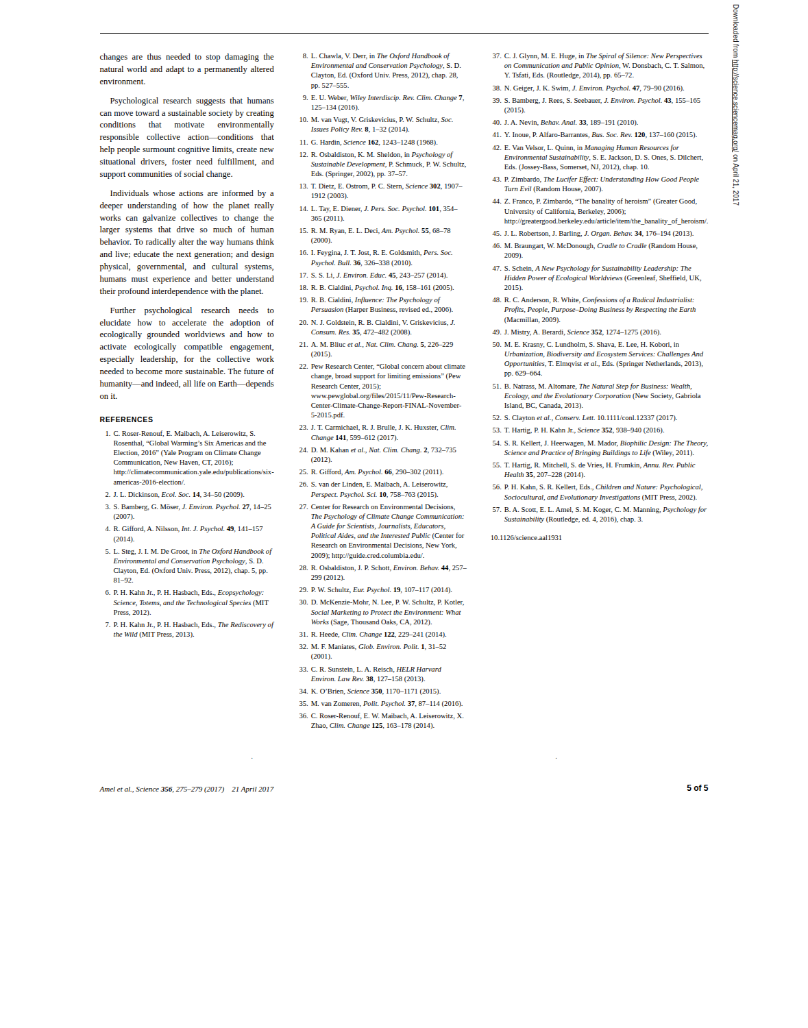changes are thus needed to stop damaging the natural world and adapt to a permanently altered environment.
Psychological research suggests that humans can move toward a sustainable society by creating conditions that motivate environmentally responsible collective action—conditions that help people surmount cognitive limits, create new situational drivers, foster need fulfillment, and support communities of social change.
Individuals whose actions are informed by a deeper understanding of how the planet really works can galvanize collectives to change the larger systems that drive so much of human behavior. To radically alter the way humans think and live; educate the next generation; and design physical, governmental, and cultural systems, humans must experience and better understand their profound interdependence with the planet.
Further psychological research needs to elucidate how to accelerate the adoption of ecologically grounded worldviews and how to activate ecologically compatible engagement, especially leadership, for the collective work needed to become more sustainable. The future of humanity—and indeed, all life on Earth—depends on it.
REFERENCES
C. Roser-Renouf, E. Maibach, A. Leiserowitz, S. Rosenthal, “Global Warming’s Six Americas and the Election, 2016” (Yale Program on Climate Change Communication, New Haven, CT, 2016); http://climatecommunication.yale.edu/publications/six-americas-2016-election/.
J. L. Dickinson, Ecol. Soc. 14, 34–50 (2009).
S. Bamberg, G. Möser, J. Environ. Psychol. 27, 14–25 (2007).
R. Gifford, A. Nilsson, Int. J. Psychol. 49, 141–157 (2014).
L. Steg, J. I. M. De Groot, in The Oxford Handbook of Environmental and Conservation Psychology, S. D. Clayton, Ed. (Oxford Univ. Press, 2012), chap. 5, pp. 81–92.
P. H. Kahn Jr., P. H. Hasbach, Eds., Ecopsychology: Science, Totems, and the Technological Species (MIT Press, 2012).
P. H. Kahn Jr., P. H. Hasbach, Eds., The Rediscovery of the Wild (MIT Press, 2013).
L. Chawla, V. Derr, in The Oxford Handbook of Environmental and Conservation Psychology, S. D. Clayton, Ed. (Oxford Univ. Press, 2012), chap. 28, pp. 527–555.
E. U. Weber, Wiley Interdiscip. Rev. Clim. Change 7, 125–134 (2016).
M. van Vugt, V. Griskevicius, P. W. Schultz, Soc. Issues Policy Rev. 8, 1–32 (2014).
G. Hardin, Science 162, 1243–1248 (1968).
R. Osbaldiston, K. M. Sheldon, in Psychology of Sustainable Development, P. Schmuck, P. W. Schultz, Eds. (Springer, 2002), pp. 37–57.
T. Dietz, E. Ostrom, P. C. Stern, Science 302, 1907–1912 (2003).
L. Tay, E. Diener, J. Pers. Soc. Psychol. 101, 354–365 (2011).
R. M. Ryan, E. L. Deci, Am. Psychol. 55, 68–78 (2000).
I. Feygina, J. T. Jost, R. E. Goldsmith, Pers. Soc. Psychol. Bull. 36, 326–338 (2010).
S. S. Li, J. Environ. Educ. 45, 243–257 (2014).
R. B. Cialdini, Psychol. Inq. 16, 158–161 (2005).
R. B. Cialdini, Influence: The Psychology of Persuasion (Harper Business, revised ed., 2006).
N. J. Goldstein, R. B. Cialdini, V. Griskevicius, J. Consum. Res. 35, 472–482 (2008).
A. M. Bliuc et al., Nat. Clim. Chang. 5, 226–229 (2015).
Pew Research Center, “Global concern about climate change, broad support for limiting emissions” (Pew Research Center, 2015); www.pewglobal.org/files/2015/11/Pew-Research-Center-Climate-Change-Report-FINAL-November-5-2015.pdf.
J. T. Carmichael, R. J. Brulle, J. K. Huxster, Clim. Change 141, 599–612 (2017).
D. M. Kahan et al., Nat. Clim. Chang. 2, 732–735 (2012).
R. Gifford, Am. Psychol. 66, 290–302 (2011).
S. van der Linden, E. Maibach, A. Leiserowitz, Perspect. Psychol. Sci. 10, 758–763 (2015).
Center for Research on Environmental Decisions, The Psychology of Climate Change Communication: A Guide for Scientists, Journalists, Educators, Political Aides, and the Interested Public (Center for Research on Environmental Decisions, New York, 2009); http://guide.cred.columbia.edu/.
R. Osbaldiston, J. P. Schott, Environ. Behav. 44, 257–299 (2012).
P. W. Schultz, Eur. Psychol. 19, 107–117 (2014).
D. McKenzie-Mohr, N. Lee, P. W. Schultz, P. Kotler, Social Marketing to Protect the Environment: What Works (Sage, Thousand Oaks, CA, 2012).
R. Heede, Clim. Change 122, 229–241 (2014).
M. F. Maniates, Glob. Environ. Polit. 1, 31–52 (2001).
C. R. Sunstein, L. A. Reisch, HELR Harvard Environ. Law Rev. 38, 127–158 (2013).
K. O’Brien, Science 350, 1170–1171 (2015).
M. van Zomeren, Polit. Psychol. 37, 87–114 (2016).
C. Roser-Renouf, E. W. Maibach, A. Leiserowitz, X. Zhao, Clim. Change 125, 163–178 (2014).
C. J. Glynn, M. E. Huge, in The Spiral of Silence: New Perspectives on Communication and Public Opinion, W. Donsbach, C. T. Salmon, Y. Tsfati, Eds. (Routledge, 2014), pp. 65–72.
N. Geiger, J. K. Swim, J. Environ. Psychol. 47, 79–90 (2016).
S. Bamberg, J. Rees, S. Seebauer, J. Environ. Psychol. 43, 155–165 (2015).
J. A. Nevin, Behav. Anal. 33, 189–191 (2010).
Y. Inoue, P. Alfaro-Barrantes, Bus. Soc. Rev. 120, 137–160 (2015).
E. Van Velsor, L. Quinn, in Managing Human Resources for Environmental Sustainability, S. E. Jackson, D. S. Ones, S. Dilchert, Eds. (Jossey-Bass, Somerset, NJ, 2012), chap. 10.
P. Zimbardo, The Lucifer Effect: Understanding How Good People Turn Evil (Random House, 2007).
Z. Franco, P. Zimbardo, “The banality of heroism” (Greater Good, University of California, Berkeley, 2006); http://greatergood.berkeley.edu/article/item/the_banality_of_heroism/.
J. L. Robertson, J. Barling, J. Organ. Behav. 34, 176–194 (2013).
M. Braungart, W. McDonough, Cradle to Cradle (Random House, 2009).
S. Schein, A New Psychology for Sustainability Leadership: The Hidden Power of Ecological Worldviews (Greenleaf, Sheffield, UK, 2015).
R. C. Anderson, R. White, Confessions of a Radical Industrialist: Profits, People, Purpose–Doing Business by Respecting the Earth (Macmillan, 2009).
J. Mistry, A. Berardi, Science 352, 1274–1275 (2016).
M. E. Krasny, C. Lundholm, S. Shava, E. Lee, H. Kobori, in Urbanization, Biodiversity and Ecosystem Services: Challenges And Opportunities, T. Elmqvist et al., Eds. (Springer Netherlands, 2013), pp. 629–664.
B. Natrass, M. Altomare, The Natural Step for Business: Wealth, Ecology, and the Evolutionary Corporation (New Society, Gabriola Island, BC, Canada, 2013).
S. Clayton et al., Conserv. Lett. 10.1111/conl.12337 (2017).
T. Hartig, P. H. Kahn Jr., Science 352, 938–940 (2016).
S. R. Kellert, J. Heerwagen, M. Mador, Biophilic Design: The Theory, Science and Practice of Bringing Buildings to Life (Wiley, 2011).
T. Hartig, R. Mitchell, S. de Vries, H. Frumkin, Annu. Rev. Public Health 35, 207–228 (2014).
P. H. Kahn, S. R. Kellert, Eds., Children and Nature: Psychological, Sociocultural, and Evolutionary Investigations (MIT Press, 2002).
B. A. Scott, E. L. Amel, S. M. Koger, C. M. Manning, Psychology for Sustainability (Routledge, ed. 4, 2016), chap. 3.
10.1126/science.aal1931
. .
Amel et al., Science 356, 275–279 (2017) 21 April 2017
5 of 5
Downloaded from http://science.sciencemag.org/ on April 21, 2017